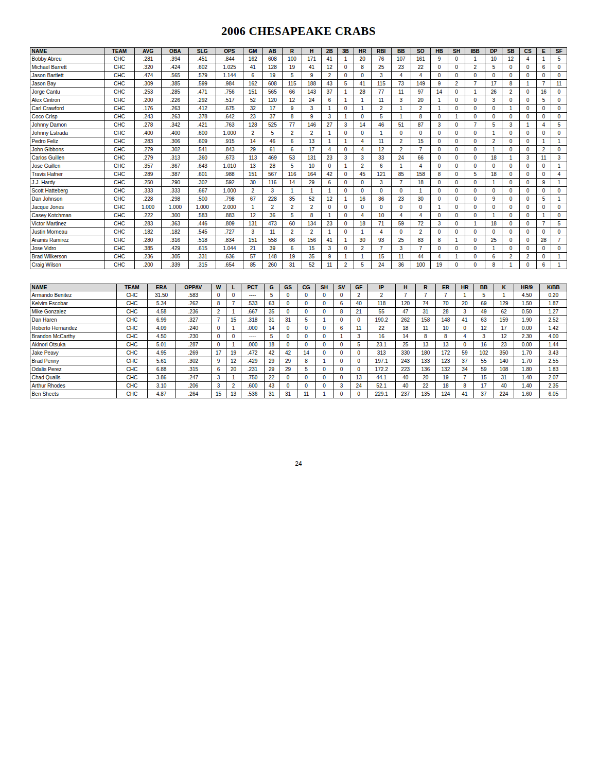2006 CHESAPEAKE CRABS
2006 Chesapeake Crabs batting statistics
| NAME | TEAM | AVG | OBA | SLG | OPS | GM | AB | R | H | 2B | 3B | HR | RBI | BB | SO | HB | SH | IBB | DP | SB | CS | E | SF |
| --- | --- | --- | --- | --- | --- | --- | --- | --- | --- | --- | --- | --- | --- | --- | --- | --- | --- | --- | --- | --- | --- | --- | --- |
| Bobby Abreu | CHC | .281 | .394 | .451 | .844 | 162 | 608 | 100 | 171 | 41 | 1 | 20 | 76 | 107 | 161 | 9 | 0 | 1 | 10 | 12 | 4 | 1 | 5 |
| Michael Barrett | CHC | .320 | .424 | .602 | 1.025 | 41 | 128 | 19 | 41 | 12 | 0 | 8 | 25 | 23 | 22 | 0 | 0 | 2 | 5 | 0 | 0 | 6 | 0 |
| Jason Bartlett | CHC | .474 | .565 | .579 | 1.144 | 6 | 19 | 5 | 9 | 2 | 0 | 0 | 3 | 4 | 4 | 0 | 0 | 0 | 0 | 0 | 0 | 0 | 0 |
| Jason Bay | CHC | .309 | .385 | .599 | .984 | 162 | 608 | 115 | 188 | 43 | 5 | 41 | 115 | 73 | 149 | 9 | 2 | 7 | 17 | 8 | 1 | 7 | 11 |
| Jorge Cantu | CHC | .253 | .285 | .471 | .756 | 151 | 565 | 66 | 143 | 37 | 1 | 28 | 77 | 11 | 97 | 14 | 0 | 1 | 26 | 2 | 0 | 16 | 0 |
| Alex Cintron | CHC | .200 | .226 | .292 | .517 | 52 | 120 | 12 | 24 | 6 | 1 | 1 | 11 | 3 | 20 | 1 | 0 | 0 | 3 | 0 | 0 | 5 | 0 |
| Carl Crawford | CHC | .176 | .263 | .412 | .675 | 32 | 17 | 9 | 3 | 1 | 0 | 1 | 2 | 1 | 2 | 1 | 0 | 0 | 0 | 1 | 0 | 0 | 0 |
| Coco Crisp | CHC | .243 | .263 | .378 | .642 | 23 | 37 | 8 | 9 | 3 | 1 | 0 | 5 | 1 | 8 | 0 | 1 | 0 | 0 | 0 | 0 | 0 | 0 |
| Johnny Damon | CHC | .278 | .342 | .421 | .763 | 128 | 525 | 77 | 146 | 27 | 3 | 14 | 46 | 51 | 87 | 3 | 0 | 7 | 5 | 3 | 1 | 4 | 5 |
| Johnny Estrada | CHC | .400 | .400 | .600 | 1.000 | 2 | 5 | 2 | 2 | 1 | 0 | 0 | 1 | 0 | 0 | 0 | 0 | 0 | 1 | 0 | 0 | 0 | 0 |
| Pedro Feliz | CHC | .283 | .306 | .609 | .915 | 14 | 46 | 6 | 13 | 1 | 1 | 4 | 11 | 2 | 15 | 0 | 0 | 0 | 2 | 0 | 0 | 1 | 1 |
| John Gibbons | CHC | .279 | .302 | .541 | .843 | 29 | 61 | 6 | 17 | 4 | 0 | 4 | 12 | 2 | 7 | 0 | 0 | 0 | 1 | 0 | 0 | 2 | 0 |
| Carlos Guillen | CHC | .279 | .313 | .360 | .673 | 113 | 469 | 53 | 131 | 23 | 3 | 3 | 33 | 24 | 66 | 0 | 0 | 0 | 18 | 1 | 3 | 11 | 3 |
| Jose Guillen | CHC | .357 | .367 | .643 | 1.010 | 13 | 28 | 5 | 10 | 0 | 1 | 2 | 6 | 1 | 4 | 0 | 0 | 0 | 0 | 0 | 0 | 0 | 1 |
| Travis Hafner | CHC | .289 | .387 | .601 | .988 | 151 | 567 | 116 | 164 | 42 | 0 | 45 | 121 | 85 | 158 | 8 | 0 | 5 | 18 | 0 | 0 | 0 | 4 |
| J.J. Hardy | CHC | .250 | .290 | .302 | .592 | 30 | 116 | 14 | 29 | 6 | 0 | 0 | 3 | 7 | 18 | 0 | 0 | 0 | 1 | 0 | 0 | 9 | 1 |
| Scott Hatteberg | CHC | .333 | .333 | .667 | 1.000 | 2 | 3 | 1 | 1 | 1 | 0 | 0 | 0 | 0 | 1 | 0 | 0 | 0 | 0 | 0 | 0 | 0 | 0 |
| Dan Johnson | CHC | .228 | .298 | .500 | .798 | 67 | 228 | 35 | 52 | 12 | 1 | 16 | 36 | 23 | 30 | 0 | 0 | 0 | 9 | 0 | 0 | 5 | 1 |
| Jacque Jones | CHC | 1.000 | 1.000 | 1.000 | 2.000 | 1 | 2 | 2 | 2 | 0 | 0 | 0 | 0 | 0 | 0 | 1 | 0 | 0 | 0 | 0 | 0 | 0 | 0 |
| Casey Kotchman | CHC | .222 | .300 | .583 | .883 | 12 | 36 | 5 | 8 | 1 | 0 | 4 | 10 | 4 | 4 | 0 | 0 | 0 | 1 | 0 | 0 | 1 | 0 |
| Victor Martinez | CHC | .283 | .363 | .446 | .809 | 131 | 473 | 60 | 134 | 23 | 0 | 18 | 71 | 59 | 72 | 3 | 0 | 1 | 18 | 0 | 0 | 7 | 5 |
| Justin Morneau | CHC | .182 | .182 | .545 | .727 | 3 | 11 | 2 | 2 | 1 | 0 | 1 | 4 | 0 | 2 | 0 | 0 | 0 | 0 | 0 | 0 | 0 | 0 |
| Aramis Ramirez | CHC | .280 | .316 | .518 | .834 | 151 | 558 | 66 | 156 | 41 | 1 | 30 | 93 | 25 | 83 | 8 | 1 | 0 | 25 | 0 | 0 | 28 | 7 |
| Jose Vidro | CHC | .385 | .429 | .615 | 1.044 | 21 | 39 | 6 | 15 | 3 | 0 | 2 | 7 | 3 | 7 | 0 | 0 | 0 | 1 | 0 | 0 | 0 | 0 |
| Brad Wilkerson | CHC | .236 | .305 | .331 | .636 | 57 | 148 | 19 | 35 | 9 | 1 | 1 | 15 | 11 | 44 | 4 | 1 | 0 | 6 | 2 | 2 | 0 | 1 |
| Craig Wilson | CHC | .200 | .339 | .315 | .654 | 85 | 260 | 31 | 52 | 11 | 2 | 5 | 24 | 36 | 100 | 19 | 0 | 0 | 8 | 1 | 0 | 6 | 1 |
2006 Chesapeake Crabs pitching statistics
| NAME | TEAM | ERA | OPPAV | W | L | PCT | G | GS | CG | SH | SV | GF | IP | H | R | ER | HR | BB | K | HR/9 | K/BB |
| --- | --- | --- | --- | --- | --- | --- | --- | --- | --- | --- | --- | --- | --- | --- | --- | --- | --- | --- | --- | --- | --- |
| Armando Benitez | CHC | 31.50 | .583 | 0 | 0 | ---- | 5 | 0 | 0 | 0 | 0 | 2 | 2 | 7 | 7 | 7 | 1 | 5 | 1 | 4.50 | 0.20 |
| Kelvim Escobar | CHC | 5.34 | .262 | 8 | 7 | .533 | 63 | 0 | 0 | 0 | 6 | 40 | 118 | 120 | 74 | 70 | 20 | 69 | 129 | 1.50 | 1.87 |
| Mike Gonzalez | CHC | 4.58 | .236 | 2 | 1 | .667 | 35 | 0 | 0 | 0 | 8 | 21 | 55 | 47 | 31 | 28 | 3 | 49 | 62 | 0.50 | 1.27 |
| Dan Haren | CHC | 6.99 | .327 | 7 | 15 | .318 | 31 | 31 | 5 | 1 | 0 | 0 | 190.2 | 262 | 158 | 148 | 41 | 63 | 159 | 1.90 | 2.52 |
| Roberto Hernandez | CHC | 4.09 | .240 | 0 | 1 | .000 | 14 | 0 | 0 | 0 | 6 | 11 | 22 | 18 | 11 | 10 | 0 | 12 | 17 | 0.00 | 1.42 |
| Brandon McCarthy | CHC | 4.50 | .230 | 0 | 0 | ---- | 5 | 0 | 0 | 0 | 1 | 3 | 16 | 14 | 8 | 8 | 4 | 3 | 12 | 2.30 | 4.00 |
| Akinori Otsuka | CHC | 5.01 | .287 | 0 | 1 | .000 | 18 | 0 | 0 | 0 | 0 | 5 | 23.1 | 25 | 13 | 13 | 0 | 16 | 23 | 0.00 | 1.44 |
| Jake Peavy | CHC | 4.95 | .269 | 17 | 19 | .472 | 42 | 42 | 14 | 0 | 0 | 0 | 313 | 330 | 180 | 172 | 59 | 102 | 350 | 1.70 | 3.43 |
| Brad Penny | CHC | 5.61 | .302 | 9 | 12 | .429 | 29 | 29 | 8 | 1 | 0 | 0 | 197.1 | 243 | 133 | 123 | 37 | 55 | 140 | 1.70 | 2.55 |
| Odalis Perez | CHC | 6.88 | .315 | 6 | 20 | .231 | 29 | 29 | 5 | 0 | 0 | 0 | 172.2 | 223 | 136 | 132 | 34 | 59 | 108 | 1.80 | 1.83 |
| Chad Qualls | CHC | 3.86 | .247 | 3 | 1 | .750 | 22 | 0 | 0 | 0 | 0 | 13 | 44.1 | 40 | 20 | 19 | 7 | 15 | 31 | 1.40 | 2.07 |
| Arthur Rhodes | CHC | 3.10 | .206 | 3 | 2 | .600 | 43 | 0 | 0 | 0 | 3 | 24 | 52.1 | 40 | 22 | 18 | 8 | 17 | 40 | 1.40 | 2.35 |
| Ben Sheets | CHC | 4.87 | .264 | 15 | 13 | .536 | 31 | 31 | 11 | 1 | 0 | 0 | 229.1 | 237 | 135 | 124 | 41 | 37 | 224 | 1.60 | 6.05 |
24